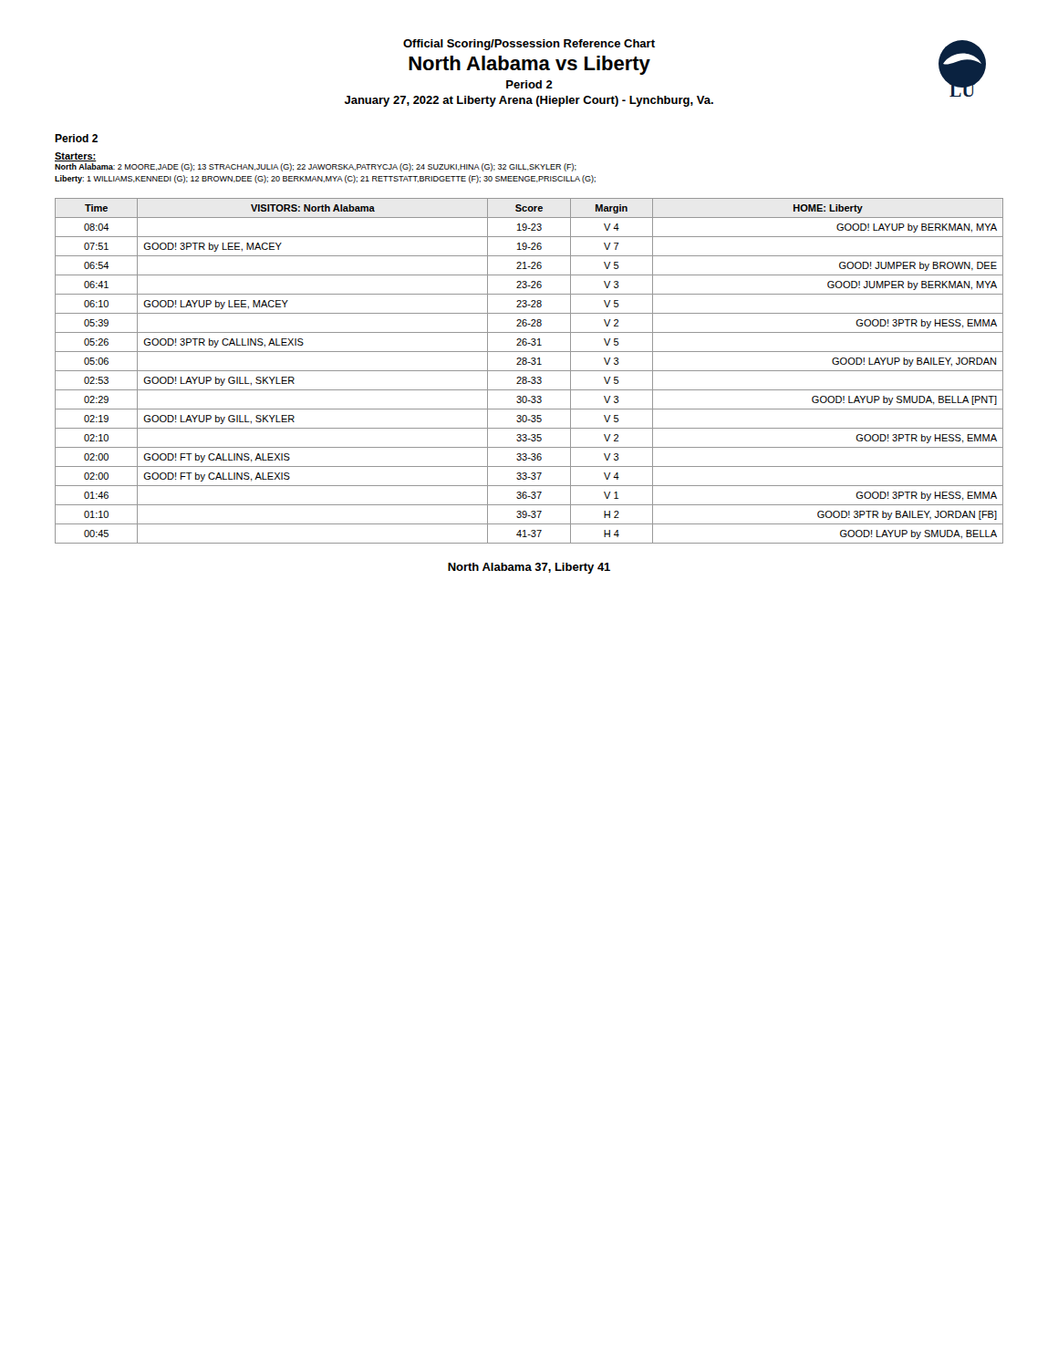LU
Official Scoring/Possession Reference Chart
North Alabama vs Liberty
Period 2
January 27, 2022 at Liberty Arena (Hiepler Court) - Lynchburg, Va.
Period 2
Starters:
North Alabama: 2 MOORE,JADE (G); 13 STRACHAN,JULIA (G); 22 JAWORSKA,PATRYCJA (G); 24 SUZUKI,HINA (G); 32 GILL,SKYLER (F);
Liberty: 1 WILLIAMS,KENNEDI (G); 12 BROWN,DEE (G); 20 BERKMAN,MYA (C); 21 RETTSTATT,BRIDGETTE (F); 30 SMEENGE,PRISCILLA (G);
| Time | VISITORS: North Alabama | Score | Margin | HOME: Liberty |
| --- | --- | --- | --- | --- |
| 08:04 | | 19-23 | V 4 | GOOD! LAYUP by BERKMAN, MYA |
| 07:51 | GOOD! 3PTR by LEE, MACEY | 19-26 | V 7 | |
| 06:54 | | 21-26 | V 5 | GOOD! JUMPER by BROWN, DEE |
| 06:41 | | 23-26 | V 3 | GOOD! JUMPER by BERKMAN, MYA |
| 06:10 | GOOD! LAYUP by LEE, MACEY | 23-28 | V 5 | |
| 05:39 | | 26-28 | V 2 | GOOD! 3PTR by HESS, EMMA |
| 05:26 | GOOD! 3PTR by CALLINS, ALEXIS | 26-31 | V 5 | |
| 05:06 | | 28-31 | V 3 | GOOD! LAYUP by BAILEY, JORDAN |
| 02:53 | GOOD! LAYUP by GILL, SKYLER | 28-33 | V 5 | |
| 02:29 | | 30-33 | V 3 | GOOD! LAYUP by SMUDA, BELLA [PNT] |
| 02:19 | GOOD! LAYUP by GILL, SKYLER | 30-35 | V 5 | |
| 02:10 | | 33-35 | V 2 | GOOD! 3PTR by HESS, EMMA |
| 02:00 | GOOD! FT by CALLINS, ALEXIS | 33-36 | V 3 | |
| 02:00 | GOOD! FT by CALLINS, ALEXIS | 33-37 | V 4 | |
| 01:46 | | 36-37 | V 1 | GOOD! 3PTR by HESS, EMMA |
| 01:10 | | 39-37 | H 2 | GOOD! 3PTR by BAILEY, JORDAN [FB] |
| 00:45 | | 41-37 | H 4 | GOOD! LAYUP by SMUDA, BELLA |
North Alabama 37, Liberty 41